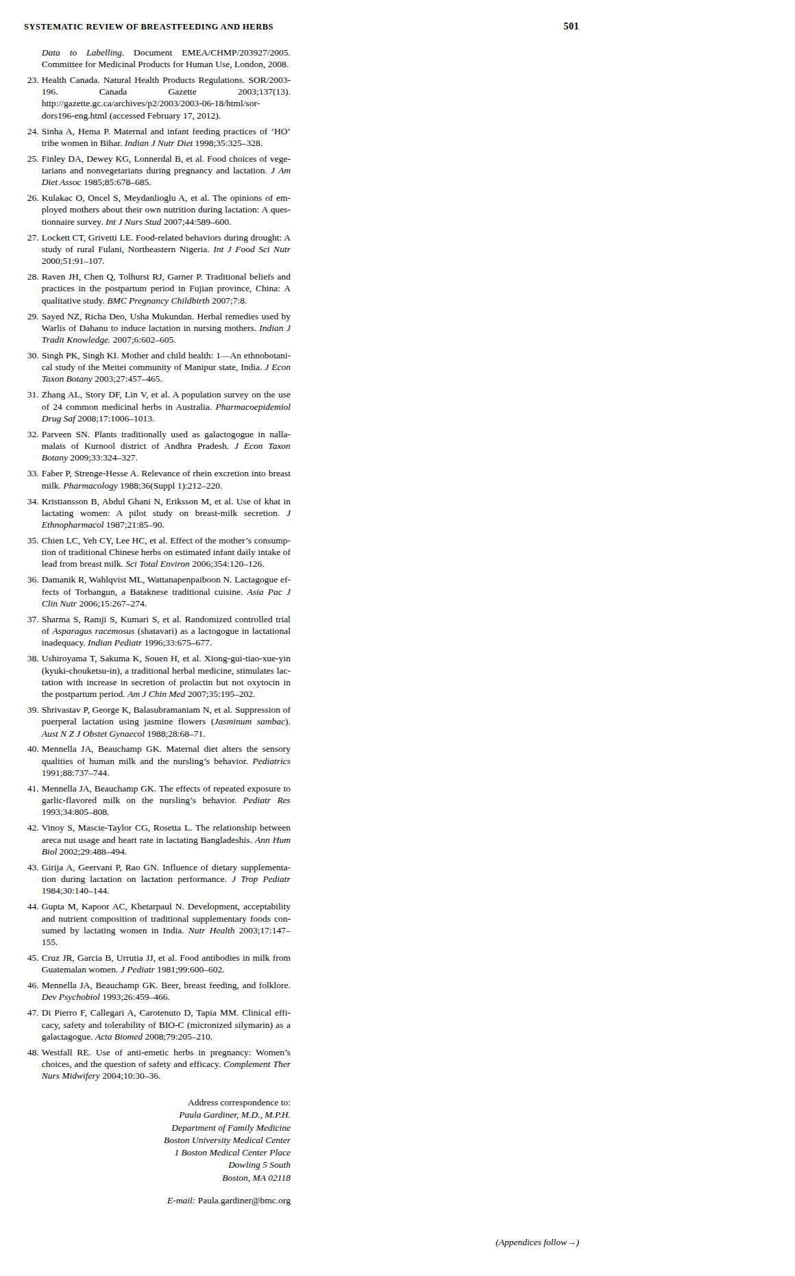Systematic review of breastfeeding and herbs 501
Data to Labelling. Document EMEA/CHMP/203927/2005. Committee for Medicinal Products for Human Use, London, 2008.
Health Canada. Natural Health Products Regulations. SOR/2003-196. Canada Gazette 2003;137(13). http://gazette.gc.ca/archives/p2/2003/2003-06-18/html/sor-dors196-eng.html (accessed February 17, 2012).
Sinha A, Hema P. Maternal and infant feeding practices of ‘HO’ tribe women in Bihar. Indian J Nutr Diet 1998;35:325–328.
Finley DA, Dewey KG, Lonnerdal B, et al. Food choices of vegetarians and nonvegetarians during pregnancy and lactation. J Am Diet Assoc 1985;85:678–685.
Kulakac O, Oncel S, Meydanlioglu A, et al. The opinions of employed mothers about their own nutrition during lactation: A questionnaire survey. Int J Nurs Stud 2007;44:589–600.
Lockett CT, Grivetti LE. Food-related behaviors during drought: A study of rural Fulani, Northeastern Nigeria. Int J Food Sci Nutr 2000;51:91–107.
Raven JH, Chen Q, Tolhurst RJ, Garner P. Traditional beliefs and practices in the postpartum period in Fujian province, China: A qualitative study. BMC Pregnancy Childbirth 2007;7:8.
Sayed NZ, Richa Deo, Usha Mukundan. Herbal remedies used by Warlis of Dahanu to induce lactation in nursing mothers. Indian J Tradit Knowledge. 2007;6:602–605.
Singh PK, Singh KI. Mother and child health: 1—An ethnobotanical study of the Meitei community of Manipur state, India. J Econ Taxon Botany 2003;27:457–465.
Zhang AL, Story DF, Lin V, et al. A population survey on the use of 24 common medicinal herbs in Australia. Pharmacoepidemiol Drug Saf 2008;17:1006–1013.
Parveen SN. Plants traditionally used as galactogogue in nallamalais of Kurnool district of Andhra Pradesh. J Econ Taxon Botany 2009;33:324–327.
Faber P, Strenge-Hesse A. Relevance of rhein excretion into breast milk. Pharmacology 1988;36(Suppl 1):212–220.
Kristiansson B, Abdul Ghani N, Eriksson M, et al. Use of khat in lactating women: A pilot study on breast-milk secretion. J Ethnopharmacol 1987;21:85–90.
Chien LC, Yeh CY, Lee HC, et al. Effect of the mother’s consumption of traditional Chinese herbs on estimated infant daily intake of lead from breast milk. Sci Total Environ 2006;354:120–126.
Damanik R, Wahlqvist ML, Wattanapenpaiboon N. Lactagogue effects of Torbangun, a Bataknese traditional cuisine. Asia Pac J Clin Nutr 2006;15:267–274.
Sharma S, Ramji S, Kumari S, et al. Randomized controlled trial of Asparagus racemosus (shatavari) as a lactogogue in lactational inadequacy. Indian Pediatr 1996;33:675–677.
Ushiroyama T, Sakuma K, Souen H, et al. Xiong-gui-tiao-xue-yin (kyuki-chouketsu-in), a traditional herbal medicine, stimulates lactation with increase in secretion of prolactin but not oxytocin in the postpartum period. Am J Chin Med 2007;35:195–202.
Shrivastav P, George K, Balasubramaniam N, et al. Suppression of puerperal lactation using jasmine flowers (Jasminum sambac). Aust N Z J Obstet Gynaecol 1988;28:68–71.
Mennella JA, Beauchamp GK. Maternal diet alters the sensory qualities of human milk and the nursling’s behavior. Pediatrics 1991;88:737–744.
Mennella JA, Beauchamp GK. The effects of repeated exposure to garlic-flavored milk on the nursling’s behavior. Pediatr Res 1993;34:805–808.
Vinoy S, Mascie-Taylor CG, Rosetta L. The relationship between areca nut usage and heart rate in lactating Bangladeshis. Ann Hum Biol 2002;29:488–494.
Girija A, Geervani P, Rao GN. Influence of dietary supplementation during lactation on lactation performance. J Trop Pediatr 1984;30:140–144.
Gupta M, Kapoor AC, Khetarpaul N. Development, acceptability and nutrient composition of traditional supplementary foods consumed by lactating women in India. Nutr Health 2003;17:147–155.
Cruz JR, Garcia B, Urrutia JJ, et al. Food antibodies in milk from Guatemalan women. J Pediatr 1981;99:600–602.
Mennella JA, Beauchamp GK. Beer, breast feeding, and folklore. Dev Psychobiol 1993;26:459–466.
Di Pierro F, Callegari A, Carotenuto D, Tapia MM. Clinical efficacy, safety and tolerability of BIO-C (micronized silymarin) as a galactagogue. Acta Biomed 2008;79:205–210.
Westfall RE. Use of anti-emetic herbs in pregnancy: Women’s choices, and the question of safety and efficacy. Complement Ther Nurs Midwifery 2004;10:30–36.
Address correspondence to:
Paula Gardiner, M.D., M.P.H.
Department of Family Medicine
Boston University Medical Center
1 Boston Medical Center Place
Dowling 5 South
Boston, MA 02118
E-mail: Paula.gardiner@bmc.org
(Appendices follow→)